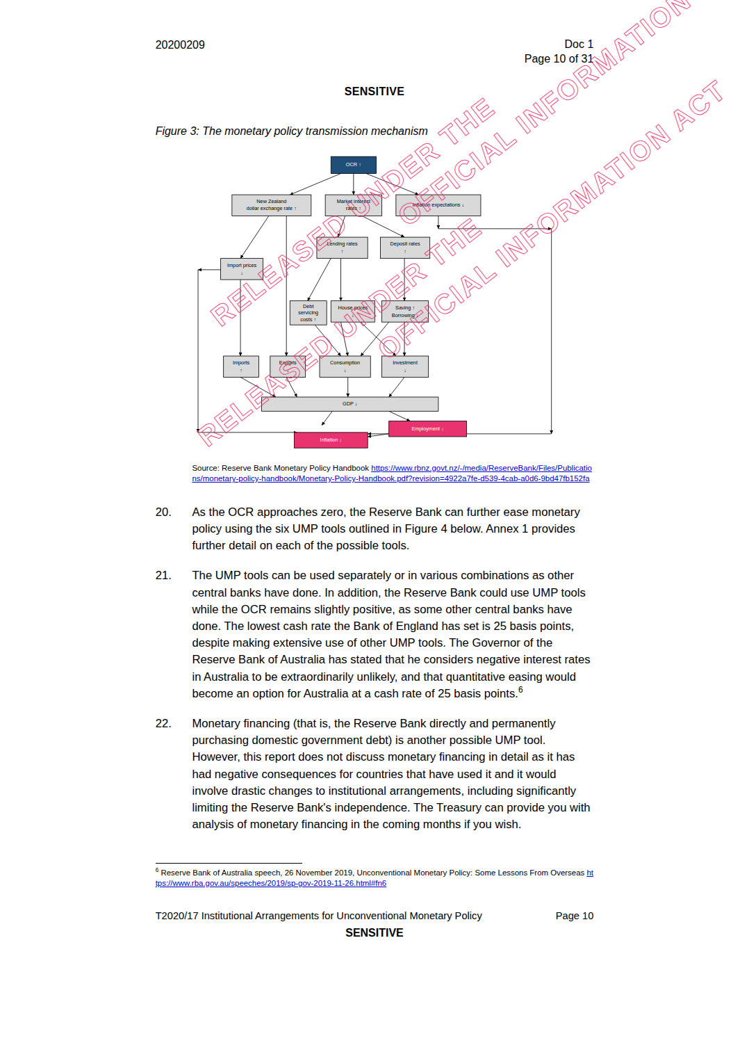20200209
Doc 1
Page 10 of 31
SENSITIVE
Figure 3: The monetary policy transmission mechanism
OCR ↑ New Zealand dollar exchange rate ↑ Market interest rates ↑ Inflation expectations ↓ Lending rates ↑ Deposit rates ↑ Import prices ↓ Debt servicing costs ↑ House prices ↓ Saving ↑ Borrowing ↓ Imports ↑ Exports ↓ Consumption ↓ Investment ↓ GDP ↓ Employment ↓ Inflation ↓
Source: Reserve Bank Monetary Policy Handbook https://www.rbnz.govt.nz/-/media/ReserveBank/Files/Publications/monetary-policy-handbook/Monetary-Policy-Handbook.pdf?revision=4922a7fe-d539-4cab-a0d6-9bd47fb152fa
20. As the OCR approaches zero, the Reserve Bank can further ease monetary policy using the six UMP tools outlined in Figure 4 below. Annex 1 provides further detail on each of the possible tools.
21. The UMP tools can be used separately or in various combinations as other central banks have done. In addition, the Reserve Bank could use UMP tools while the OCR remains slightly positive, as some other central banks have done. The lowest cash rate the Bank of England has set is 25 basis points, despite making extensive use of other UMP tools. The Governor of the Reserve Bank of Australia has stated that he considers negative interest rates in Australia to be extraordinarily unlikely, and that quantitative easing would become an option for Australia at a cash rate of 25 basis points.6
22. Monetary financing (that is, the Reserve Bank directly and permanently purchasing domestic government debt) is another possible UMP tool. However, this report does not discuss monetary financing in detail as it has had negative consequences for countries that have used it and it would involve drastic changes to institutional arrangements, including significantly limiting the Reserve Bank's independence. The Treasury can provide you with analysis of monetary financing in the coming months if you wish.
6 Reserve Bank of Australia speech, 26 November 2019, Unconventional Monetary Policy: Some Lessons From Overseas https://www.rba.gov.au/speeches/2019/sp-gov-2019-11-26.html#fn6
T2020/17 Institutional Arrangements for Unconventional Monetary Policy Page 10
SENSITIVE
RELEASED UNDER THE
OFFICIAL INFORMATION ACT
RELEASED UNDER THE
OFFICIAL INFORMATION ACT